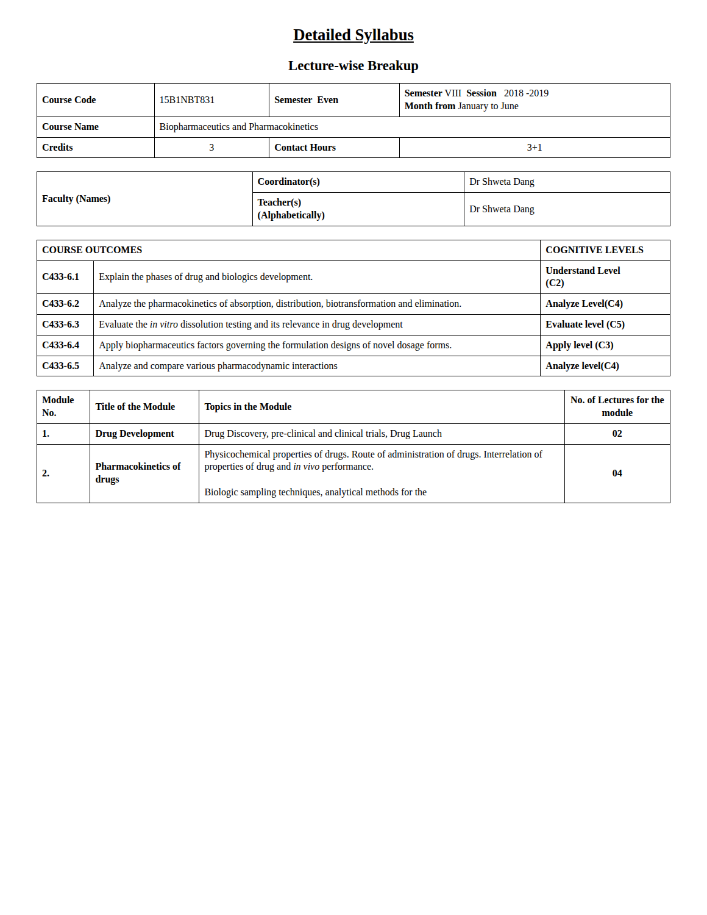Detailed Syllabus
Lecture-wise Breakup
| Course Code | 15B1NBT831 | Semester Even | Semester VIII Session 2018 -2019 Month from January to June |
| Course Name | Biopharmaceutics and Pharmacokinetics |
| Credits | 3 | Contact Hours | 3+1 |
| Faculty (Names) | Coordinator(s) | Dr Shweta Dang |
| Teacher(s) (Alphabetically) | Dr Shweta Dang |
| COURSE OUTCOMES | COGNITIVE LEVELS |
| --- | --- |
| C433-6.1 | Explain the phases of drug and biologics development. | Understand Level (C2) |
| C433-6.2 | Analyze the pharmacokinetics of absorption, distribution, biotransformation and elimination. | Analyze Level(C4) |
| C433-6.3 | Evaluate the in vitro dissolution testing and its relevance in drug development | Evaluate level (C5) |
| C433-6.4 | Apply biopharmaceutics factors governing the formulation designs of novel dosage forms. | Apply level (C3) |
| C433-6.5 | Analyze and compare various pharmacodynamic interactions | Analyze level(C4) |
| Module No. | Title of the Module | Topics in the Module | No. of Lectures for the module |
| --- | --- | --- | --- |
| 1. | Drug Development | Drug Discovery, pre-clinical and clinical trials, Drug Launch | 02 |
| 2. | Pharmacokinetics of drugs | Physicochemical properties of drugs. Route of administration of drugs. Interrelation of properties of drug and in vivo performance. Biologic sampling techniques, analytical methods for the | 04 |